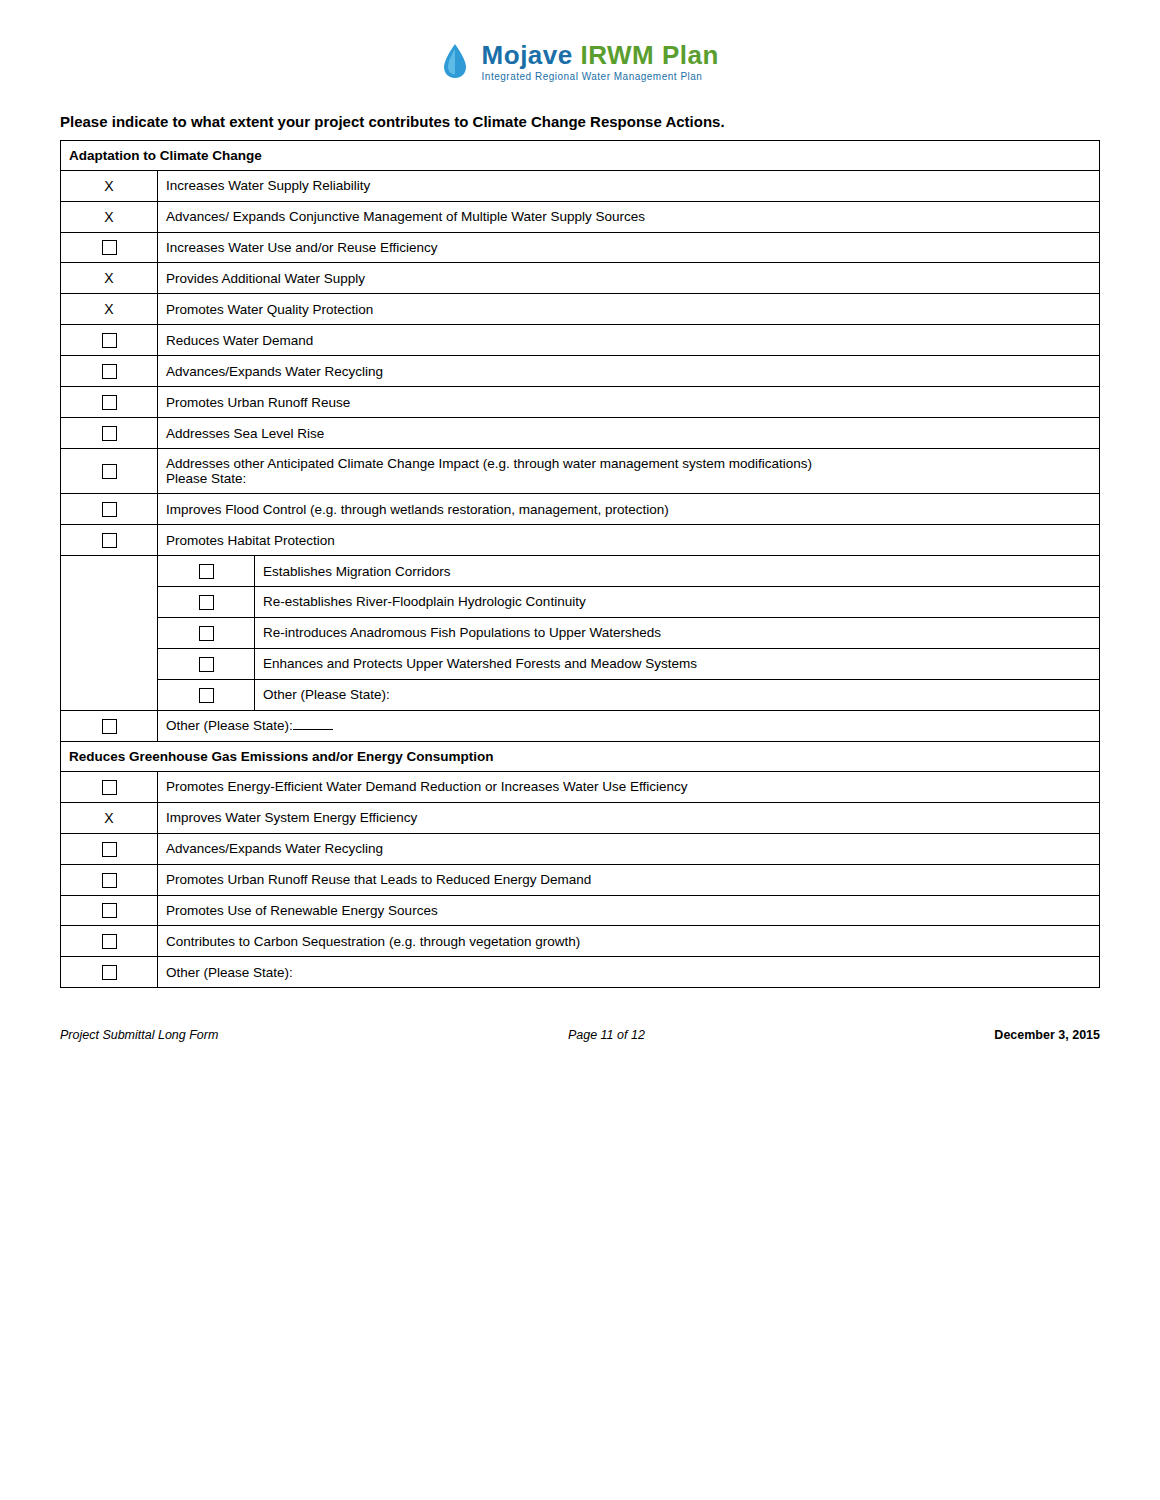Mojave IRWM Plan
Integrated Regional Water Management Plan
Please indicate to what extent your project contributes to Climate Change Response Actions.
| Adaptation to Climate Change |
| X | Increases Water Supply Reliability |
| X | Advances/ Expands Conjunctive Management of Multiple Water Supply Sources |
| | Increases Water Use and/or Reuse Efficiency |
| X | Provides Additional Water Supply |
| X | Promotes Water Quality Protection |
| | Reduces Water Demand |
| | Advances/Expands Water Recycling |
| | Promotes Urban Runoff Reuse |
| | Addresses Sea Level Rise |
| | Addresses other Anticipated Climate Change Impact (e.g. through water management system modifications) Please State: |
| | Improves Flood Control (e.g. through wetlands restoration, management, protection) |
| | Promotes Habitat Protection |
| | | Establishes Migration Corridors |
| | Re-establishes River-Floodplain Hydrologic Continuity |
| | Re-introduces Anadromous Fish Populations to Upper Watersheds |
| | Enhances and Protects Upper Watershed Forests and Meadow Systems |
| | Other (Please State): |
| | Other (Please State): |
| Reduces Greenhouse Gas Emissions and/or Energy Consumption |
| | Promotes Energy-Efficient Water Demand Reduction or Increases Water Use Efficiency |
| X | Improves Water System Energy Efficiency |
| | Advances/Expands Water Recycling |
| | Promotes Urban Runoff Reuse that Leads to Reduced Energy Demand |
| | Promotes Use of Renewable Energy Sources |
| | Contributes to Carbon Sequestration (e.g. through vegetation growth) |
| | Other (Please State): |
Project Submittal Long Form Page 11 of 12 December 3, 2015